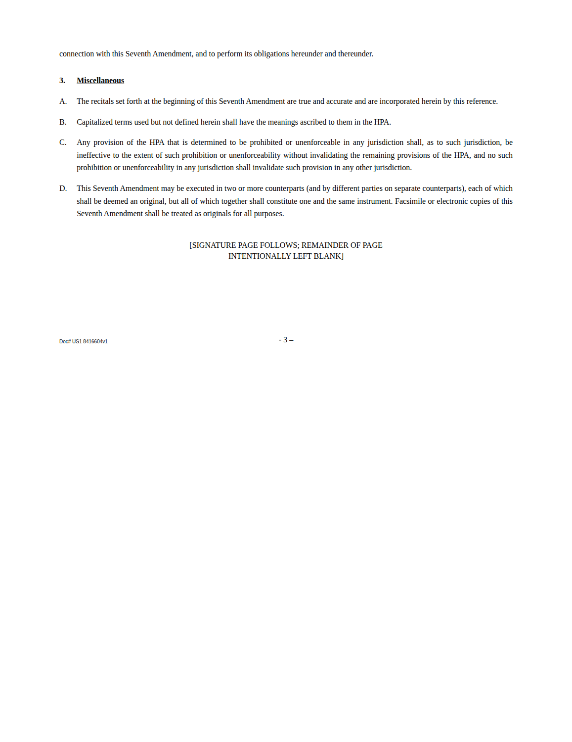connection with this Seventh Amendment, and to perform its obligations hereunder and thereunder.
3. Miscellaneous
A.
The recitals set forth at the beginning of this Seventh Amendment are true and accurate and are incorporated herein by this reference.
B.
Capitalized terms used but not defined herein shall have the meanings ascribed to them in the HPA.
C.
Any provision of the HPA that is determined to be prohibited or unenforceable in any jurisdiction shall, as to such jurisdiction, be ineffective to the extent of such prohibition or unenforceability without invalidating the remaining provisions of the HPA, and no such prohibition or unenforceability in any jurisdiction shall invalidate such provision in any other jurisdiction.
D.
This Seventh Amendment may be executed in two or more counterparts (and by different parties on separate counterparts), each of which shall be deemed an original, but all of which together shall constitute one and the same instrument. Facsimile or electronic copies of this Seventh Amendment shall be treated as originals for all purposes.
[SIGNATURE PAGE FOLLOWS; REMAINDER OF PAGE
INTENTIONALLY LEFT BLANK]
Doc# US1 8416604v1
- 3 –